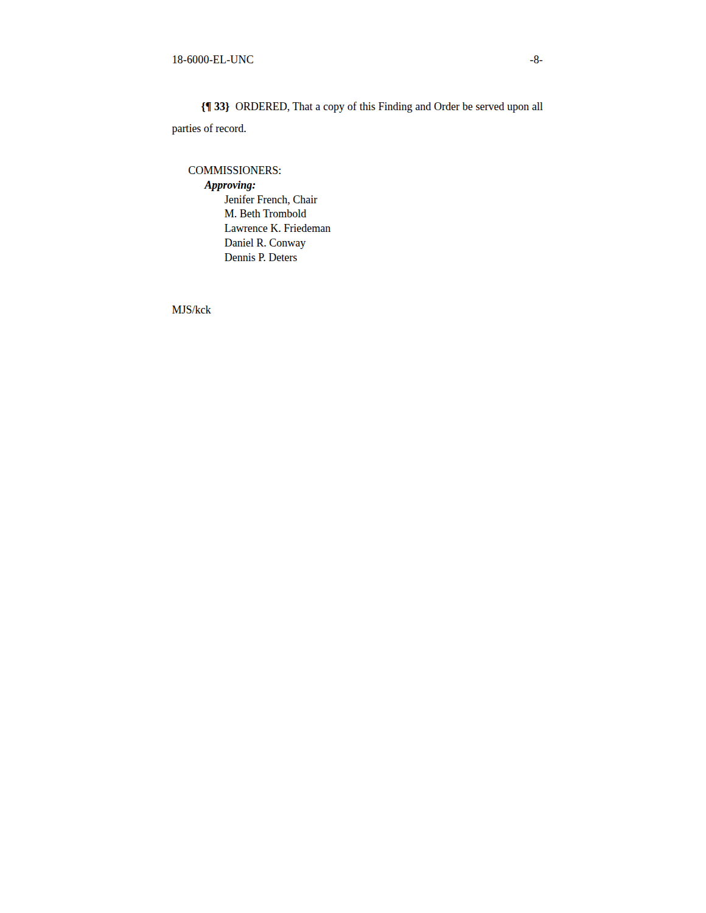18-6000-EL-UNC -8-
{¶ 33} ORDERED, That a copy of this Finding and Order be served upon all parties of record.
COMMISSIONERS:
Approving:
Jenifer French, Chair
M. Beth Trombold
Lawrence K. Friedeman
Daniel R. Conway
Dennis P. Deters
MJS/kck